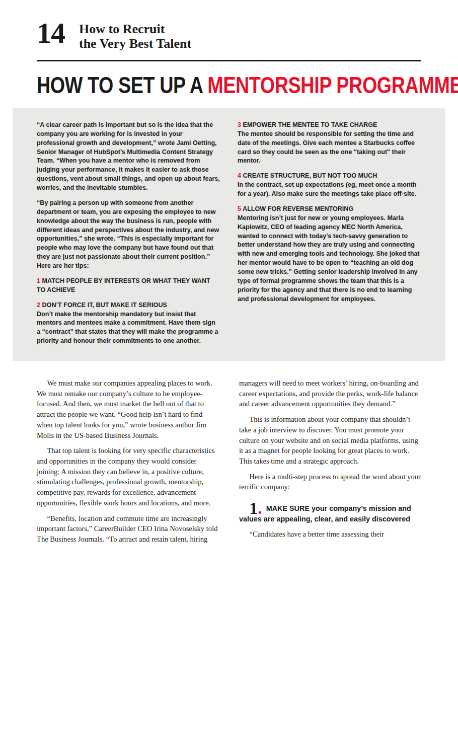14
How to Recruit
the Very Best Talent
HOW TO SET UP A MENTORSHIP PROGRAMME
“A clear career path is important but so is the idea that the company you are working for is invested in your professional growth and development,” wrote Jami Oetting, Senior Manager of HubSpot’s Multimedia Content Strategy Team. “When you have a mentor who is removed from judging your performance, it makes it easier to ask those questions, vent about small things, and open up about fears, worries, and the inevitable stumbles.
“By pairing a person up with someone from another department or team, you are exposing the employee to new knowledge about the way the business is run, people with different ideas and perspectives about the industry, and new opportunities,” she wrote. “This is especially important for people who may love the company but have found out that they are just not passionate about their current position.” Here are her tips:
1 Match people by interests or what they want to achieve
2 Don’t force it, but make it serious
Don’t make the mentorship mandatory but insist that mentors and mentees make a commitment. Have them sign a “contract” that states that they will make the programme a priority and honour their commitments to one another.
3 Empower the mentee to take charge
The mentee should be responsible for setting the time and date of the meetings. Give each mentee a Starbucks coffee card so they could be seen as the one "taking out" their mentor.
4 Create structure, but not too much
In the contract, set up expectations (eg, meet once a month for a year). Also make sure the meetings take place off-site.
5 Allow for reverse mentoring
Mentoring isn’t just for new or young employees. Marla Kaplowitz, CEO of leading agency MEC North America, wanted to connect with today’s tech-savvy generation to better understand how they are truly using and connecting with new and emerging tools and technology. She joked that her mentor would have to be open to “teaching an old dog some new tricks.” Getting senior leadership involved in any type of formal programme shows the team that this is a priority for the agency and that there is no end to learning and professional development for employees.
We must make our companies appealing places to work. We must remake our company’s culture to be employee-focused. And then, we must market the hell out of that to attract the people we want. “Good help isn’t hard to find when top talent looks for you,” wrote business author Jim Molis in the US-based Business Journals.
That top talent is looking for very specific characteristics and opportunities in the company they would consider joining: A mission they can believe in, a positive culture, stimulating challenges, professional growth, mentorship, competitive pay, rewards for excellence, advancement opportunities, flexible work hours and locations, and more.
“Benefits, location and commute time are increasingly important factors,” CareerBuilder CEO Irina Novoselsky told The Business Journals. “To attract and retain talent, hiring managers will need to meet workers’ hiring, on-boarding and career expectations, and provide the perks, work-life balance and career advancement opportunities they demand.”
This is information about your company that shouldn’t take a job interview to discover. You must promote your culture on your website and on social media platforms, using it as a magnet for people looking for great places to work. This takes time and a strategic approach.
Here is a multi-step process to spread the word about your terrific company:
1. Make sure your company’s mission and values are appealing, clear, and easily discovered
“Candidates have a better time assessing their